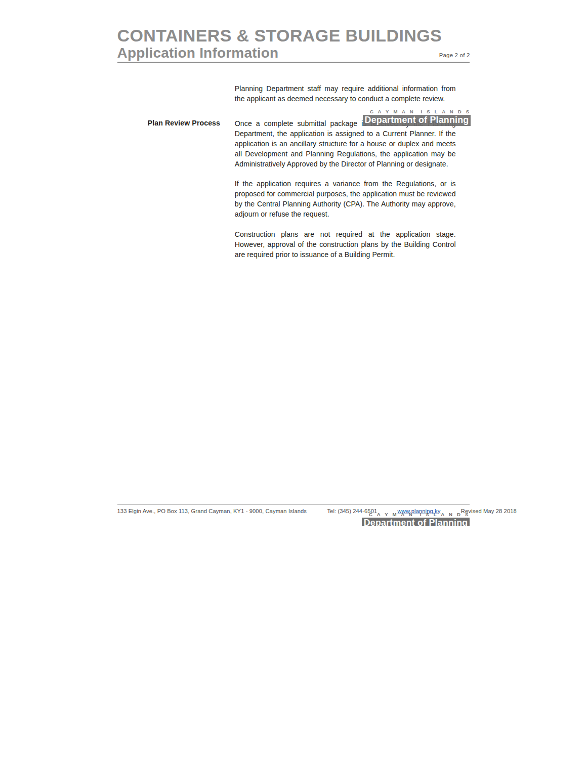Containers & Storage Buildings
Application Information
Page 2 of 2
C A Y M A N I S L A N D S
Department of Planning
Planning Department staff may require additional information from the applicant as deemed necessary to conduct a complete review.
Plan Review Process
Once a complete submittal package is received by the Planning Department, the application is assigned to a Current Planner. If the application is an ancillary structure for a house or duplex and meets all Development and Planning Regulations, the application may be Administratively Approved by the Director of Planning or designate.
If the application requires a variance from the Regulations, or is proposed for commercial purposes, the application must be reviewed by the Central Planning Authority (CPA). The Authority may approve, adjourn or refuse the request.
Construction plans are not required at the application stage. However, approval of the construction plans by the Building Control are required prior to issuance of a Building Permit.
133 Elgin Ave., PO Box 113, Grand Cayman, KY1 - 9000, Cayman Islands Tel: (345) 244-6501 www.planning.ky Revised May 28 2018
C A Y M A N I S L A N D S
Department of Planning